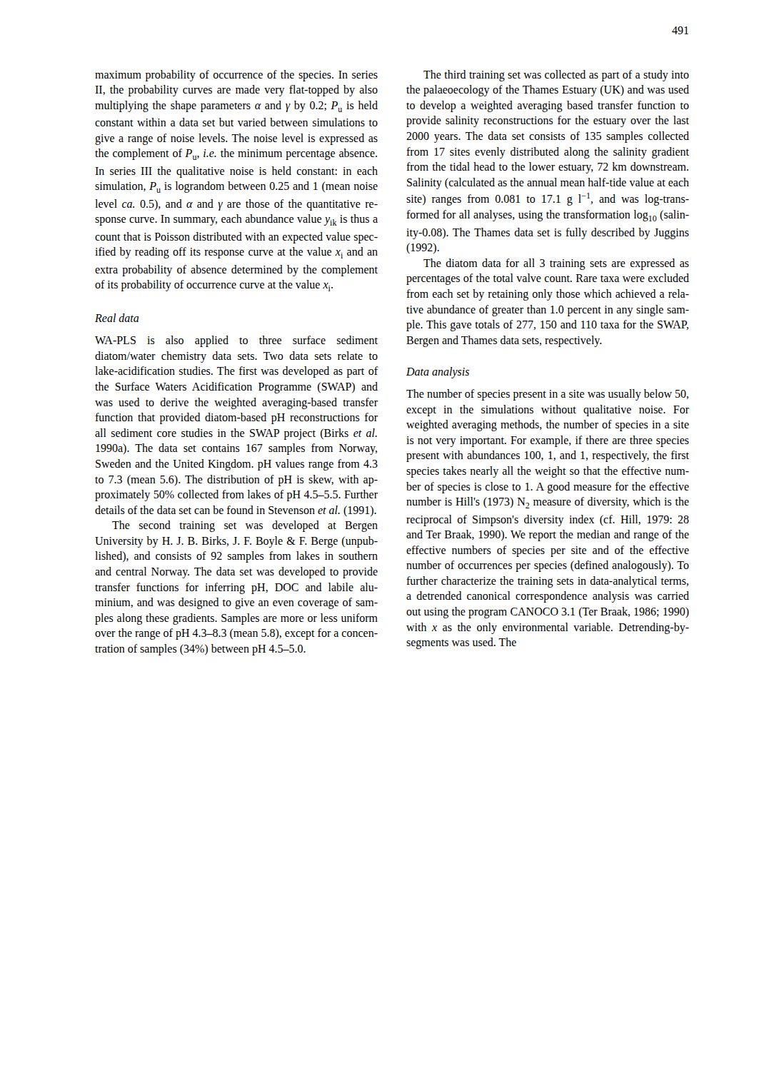491
maximum probability of occurrence of the species. In series II, the probability curves are made very flat-topped by also multiplying the shape parameters α and γ by 0.2; Pu is held constant within a data set but varied between simulations to give a range of noise levels. The noise level is expressed as the complement of Pu, i.e. the minimum percentage absence. In series III the qualitative noise is held constant: in each simulation, Pu is lograndom between 0.25 and 1 (mean noise level ca. 0.5), and α and γ are those of the quantitative response curve. In summary, each abundance value yik is thus a count that is Poisson distributed with an expected value specified by reading off its response curve at the value xi and an extra probability of absence determined by the complement of its probability of occurrence curve at the value xi.
Real data
WA-PLS is also applied to three surface sediment diatom/water chemistry data sets. Two data sets relate to lake-acidification studies. The first was developed as part of the Surface Waters Acidification Programme (SWAP) and was used to derive the weighted averaging-based transfer function that provided diatom-based pH reconstructions for all sediment core studies in the SWAP project (Birks et al. 1990a). The data set contains 167 samples from Norway, Sweden and the United Kingdom. pH values range from 4.3 to 7.3 (mean 5.6). The distribution of pH is skew, with approximately 50% collected from lakes of pH 4.5–5.5. Further details of the data set can be found in Stevenson et al. (1991).
The second training set was developed at Bergen University by H. J. B. Birks, J. F. Boyle & F. Berge (unpublished), and consists of 92 samples from lakes in southern and central Norway. The data set was developed to provide transfer functions for inferring pH, DOC and labile aluminium, and was designed to give an even coverage of samples along these gradients. Samples are more or less uniform over the range of pH 4.3–8.3 (mean 5.8), except for a concentration of samples (34%) between pH 4.5–5.0.
The third training set was collected as part of a study into the palaeoecology of the Thames Estuary (UK) and was used to develop a weighted averaging based transfer function to provide salinity reconstructions for the estuary over the last 2000 years. The data set consists of 135 samples collected from 17 sites evenly distributed along the salinity gradient from the tidal head to the lower estuary, 72 km downstream. Salinity (calculated as the annual mean half-tide value at each site) ranges from 0.081 to 17.1 g l−1, and was log-transformed for all analyses, using the transformation log10 (salinity-0.08). The Thames data set is fully described by Juggins (1992).
The diatom data for all 3 training sets are expressed as percentages of the total valve count. Rare taxa were excluded from each set by retaining only those which achieved a relative abundance of greater than 1.0 percent in any single sample. This gave totals of 277, 150 and 110 taxa for the SWAP, Bergen and Thames data sets, respectively.
Data analysis
The number of species present in a site was usually below 50, except in the simulations without qualitative noise. For weighted averaging methods, the number of species in a site is not very important. For example, if there are three species present with abundances 100, 1, and 1, respectively, the first species takes nearly all the weight so that the effective number of species is close to 1. A good measure for the effective number is Hill's (1973) N2 measure of diversity, which is the reciprocal of Simpson's diversity index (cf. Hill, 1979: 28 and Ter Braak, 1990). We report the median and range of the effective numbers of species per site and of the effective number of occurrences per species (defined analogously). To further characterize the training sets in data-analytical terms, a detrended canonical correspondence analysis was carried out using the program CANOCO 3.1 (Ter Braak, 1986; 1990) with x as the only environmental variable. Detrending-by-segments was used. The